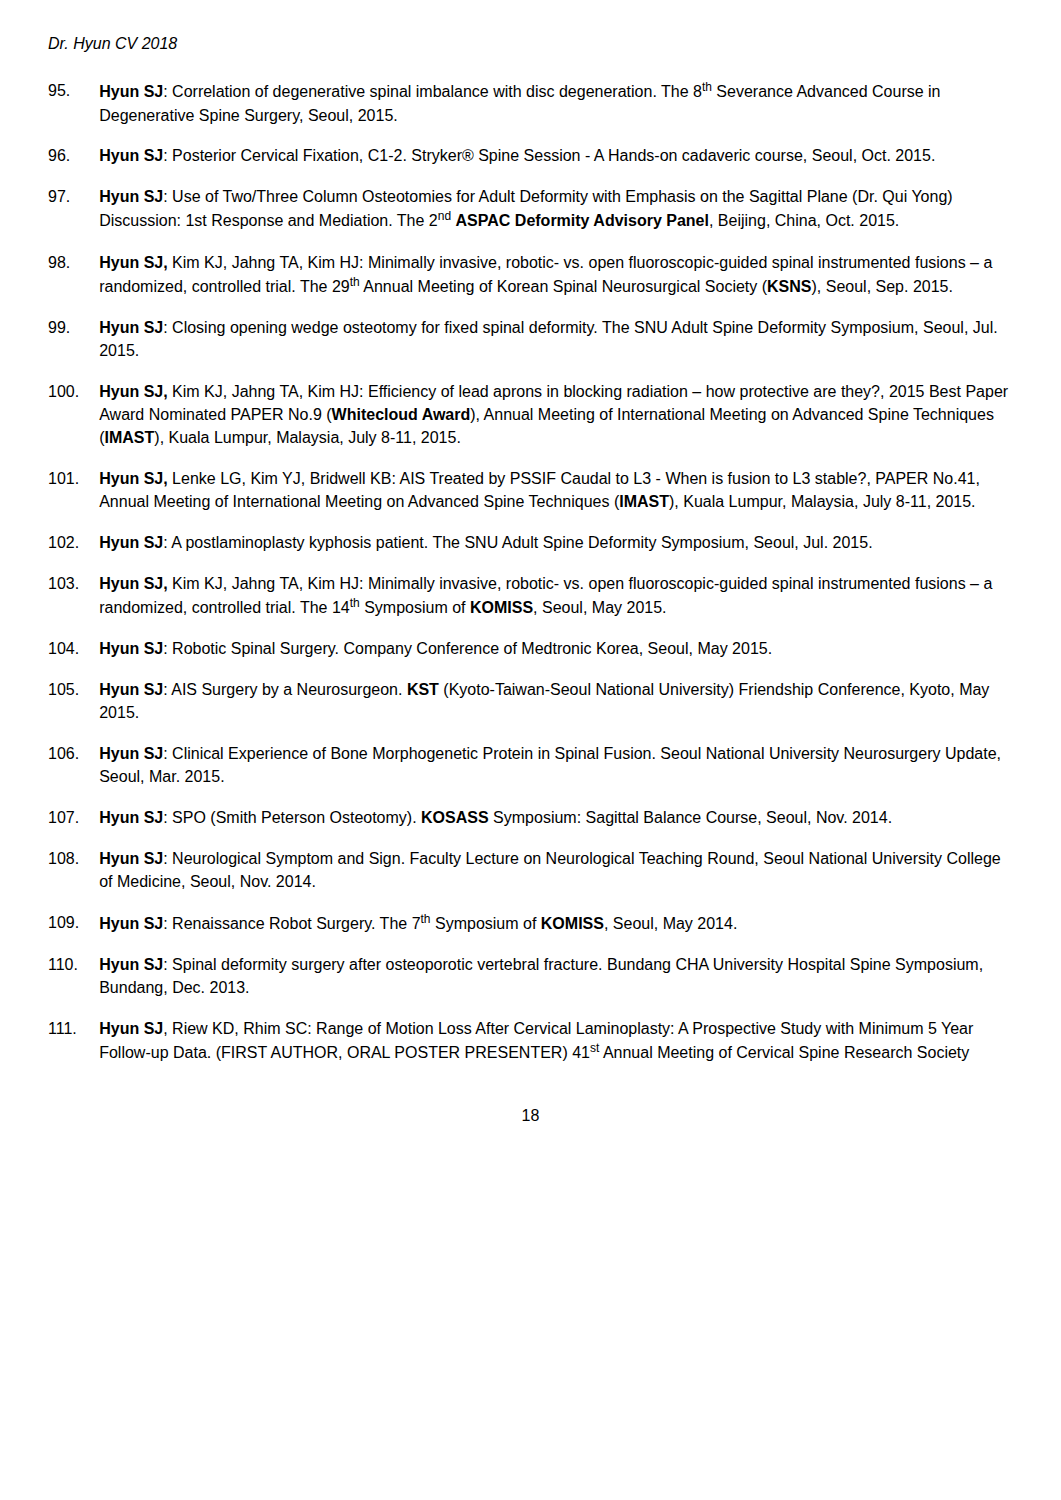Dr. Hyun CV 2018
95. Hyun SJ: Correlation of degenerative spinal imbalance with disc degeneration. The 8th Severance Advanced Course in Degenerative Spine Surgery, Seoul, 2015.
96. Hyun SJ: Posterior Cervical Fixation, C1-2. Stryker® Spine Session - A Hands-on cadaveric course, Seoul, Oct. 2015.
97. Hyun SJ: Use of Two/Three Column Osteotomies for Adult Deformity with Emphasis on the Sagittal Plane (Dr. Qui Yong) Discussion: 1st Response and Mediation. The 2nd ASPAC Deformity Advisory Panel, Beijing, China, Oct. 2015.
98. Hyun SJ, Kim KJ, Jahng TA, Kim HJ: Minimally invasive, robotic- vs. open fluoroscopic-guided spinal instrumented fusions – a randomized, controlled trial. The 29th Annual Meeting of Korean Spinal Neurosurgical Society (KSNS), Seoul, Sep. 2015.
99. Hyun SJ: Closing opening wedge osteotomy for fixed spinal deformity. The SNU Adult Spine Deformity Symposium, Seoul, Jul. 2015.
100. Hyun SJ, Kim KJ, Jahng TA, Kim HJ: Efficiency of lead aprons in blocking radiation – how protective are they?, 2015 Best Paper Award Nominated PAPER No.9 (Whitecloud Award), Annual Meeting of International Meeting on Advanced Spine Techniques (IMAST), Kuala Lumpur, Malaysia, July 8-11, 2015.
101. Hyun SJ, Lenke LG, Kim YJ, Bridwell KB: AIS Treated by PSSIF Caudal to L3 - When is fusion to L3 stable?, PAPER No.41, Annual Meeting of International Meeting on Advanced Spine Techniques (IMAST), Kuala Lumpur, Malaysia, July 8-11, 2015.
102. Hyun SJ: A postlaminoplasty kyphosis patient. The SNU Adult Spine Deformity Symposium, Seoul, Jul. 2015.
103. Hyun SJ, Kim KJ, Jahng TA, Kim HJ: Minimally invasive, robotic- vs. open fluoroscopic-guided spinal instrumented fusions – a randomized, controlled trial. The 14th Symposium of KOMISS, Seoul, May 2015.
104. Hyun SJ: Robotic Spinal Surgery. Company Conference of Medtronic Korea, Seoul, May 2015.
105. Hyun SJ: AIS Surgery by a Neurosurgeon. KST (Kyoto-Taiwan-Seoul National University) Friendship Conference, Kyoto, May 2015.
106. Hyun SJ: Clinical Experience of Bone Morphogenetic Protein in Spinal Fusion. Seoul National University Neurosurgery Update, Seoul, Mar. 2015.
107. Hyun SJ: SPO (Smith Peterson Osteotomy). KOSASS Symposium: Sagittal Balance Course, Seoul, Nov. 2014.
108. Hyun SJ: Neurological Symptom and Sign. Faculty Lecture on Neurological Teaching Round, Seoul National University College of Medicine, Seoul, Nov. 2014.
109. Hyun SJ: Renaissance Robot Surgery. The 7th Symposium of KOMISS, Seoul, May 2014.
110. Hyun SJ: Spinal deformity surgery after osteoporotic vertebral fracture. Bundang CHA University Hospital Spine Symposium, Bundang, Dec. 2013.
111. Hyun SJ, Riew KD, Rhim SC: Range of Motion Loss After Cervical Laminoplasty: A Prospective Study with Minimum 5 Year Follow-up Data. (FIRST AUTHOR, ORAL POSTER PRESENTER) 41st Annual Meeting of Cervical Spine Research Society
18